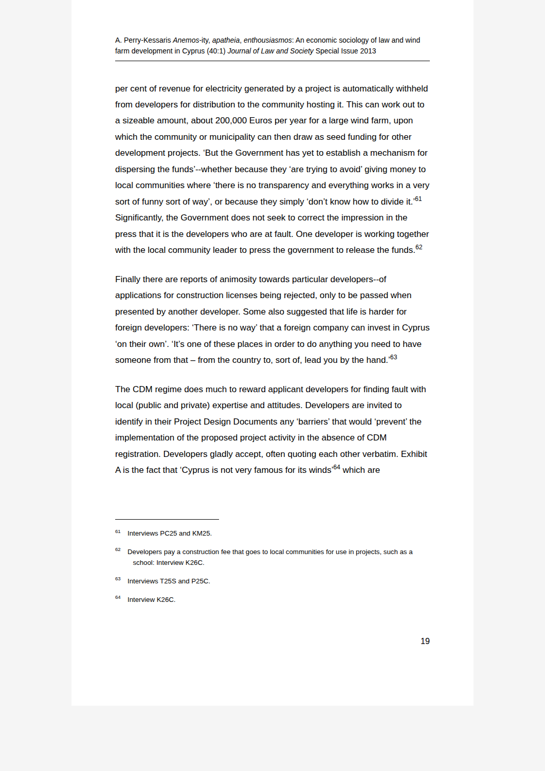A. Perry-Kessaris Anemos-ity, apatheia, enthousiasmos: An economic sociology of law and wind farm development in Cyprus (40:1) Journal of Law and Society Special Issue 2013
per cent of revenue for electricity generated by a project is automatically withheld from developers for distribution to the community hosting it. This can work out to a sizeable amount, about 200,000 Euros per year for a large wind farm, upon which the community or municipality can then draw as seed funding for other development projects. ‘But the Government has yet to establish a mechanism for dispersing the funds’--whether because they ‘are trying to avoid’ giving money to local communities where ‘there is no transparency and everything works in a very sort of funny sort of way’, or because they simply ‘don’t know how to divide it.’61 Significantly, the Government does not seek to correct the impression in the press that it is the developers who are at fault. One developer is working together with the local community leader to press the government to release the funds.62
Finally there are reports of animosity towards particular developers--of applications for construction licenses being rejected, only to be passed when presented by another developer. Some also suggested that life is harder for foreign developers: ‘There is no way’ that a foreign company can invest in Cyprus ‘on their own’. ‘It’s one of these places in order to do anything you need to have someone from that – from the country to, sort of, lead you by the hand.’63
The CDM regime does much to reward applicant developers for finding fault with local (public and private) expertise and attitudes. Developers are invited to identify in their Project Design Documents any ‘barriers’ that would ‘prevent’ the implementation of the proposed project activity in the absence of CDM registration. Developers gladly accept, often quoting each other verbatim. Exhibit A is the fact that ‘Cyprus is not very famous for its winds’64 which are
61Interviews PC25 and KM25.
62Developers pay a construction fee that goes to local communities for use in projects, such as a school: Interview K26C.
63Interviews T25S and P25C.
64Interview K26C.
19